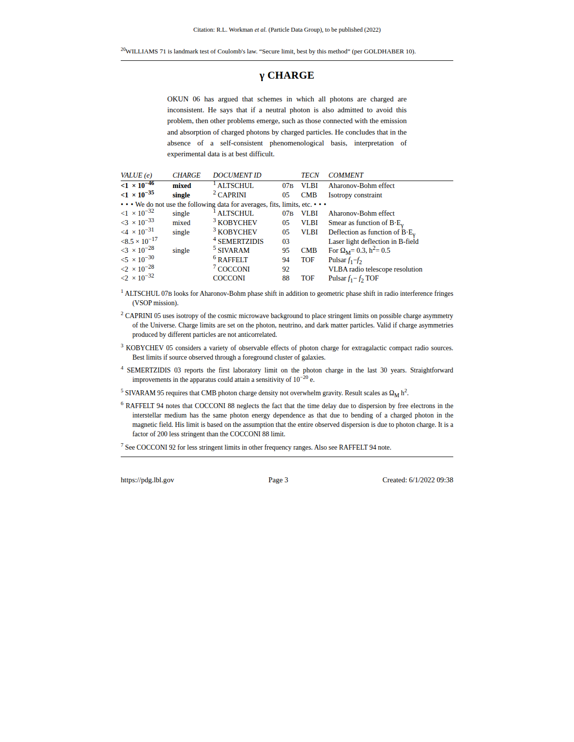Citation: R.L. Workman et al. (Particle Data Group), to be published (2022)
20WILLIAMS 71 is landmark test of Coulomb's law. “Secure limit, best by this method” (per GOLDHABER 10).
γ CHARGE
OKUN 06 has argued that schemes in which all photons are charged are inconsistent. He says that if a neutral photon is also admitted to avoid this problem, then other problems emerge, such as those connected with the emission and absorption of charged photons by charged particles. He concludes that in the absence of a self-consistent phenomenological basis, interpretation of experimental data is at best difficult.
| VALUE (e) | CHARGE | DOCUMENT ID | | TECN | COMMENT |
| --- | --- | --- | --- | --- | --- |
| <1 × 10 −46 | mixed | 1 ALTSCHUL | 07 B | VLBI | Aharonov-Bohm effect |
| <1 × 10 −35 | single | 2 CAPRINI | 05 | CMB | Isotropy constraint |
| • • • We do not use the following data for averages, fits, limits, etc. • • • |
| <1 × 10 −32 | single | 1 ALTSCHUL | 07 B | VLBI | Aharonov-Bohm effect |
| <3 × 10 −33 | mixed | 3 KOBYCHEV | 05 | VLBI | Smear as function of B·E γ |
| <4 × 10 −31 | single | 3 KOBYCHEV | 05 | VLBI | Deflection as function of B·E γ |
| <8.5 × 10 −17 | | 4 SEMERTZIDIS | 03 | | Laser light deflection in B-field |
| <3 × 10 −28 | single | 5 SIVARAM | 95 | CMB | For Ω M = 0.3, h 2 = 0.5 |
| <5 × 10 −30 | | 6 RAFFELT | 94 | TOF | Pulsar f 1 − f 2 |
| <2 × 10 −28 | | 7 COCCONI | 92 | | VLBA radio telescope resolution |
| <2 × 10 −32 | | COCCONI | 88 | TOF | Pulsar f 1 − f 2 TOF |
1 ALTSCHUL 07B looks for Aharonov-Bohm phase shift in addition to geometric phase shift in radio interference fringes (VSOP mission).
2 CAPRINI 05 uses isotropy of the cosmic microwave background to place stringent limits on possible charge asymmetry of the Universe. Charge limits are set on the photon, neutrino, and dark matter particles. Valid if charge asymmetries produced by different particles are not anticorrelated.
3 KOBYCHEV 05 considers a variety of observable effects of photon charge for extragalactic compact radio sources. Best limits if source observed through a foreground cluster of galaxies.
4 SEMERTZIDIS 03 reports the first laboratory limit on the photon charge in the last 30 years. Straightforward improvements in the apparatus could attain a sensitivity of 10−20 e.
5 SIVARAM 95 requires that CMB photon charge density not overwhelm gravity. Result scales as ΩM h2.
6 RAFFELT 94 notes that COCCONI 88 neglects the fact that the time delay due to dispersion by free electrons in the interstellar medium has the same photon energy dependence as that due to bending of a charged photon in the magnetic field. His limit is based on the assumption that the entire observed dispersion is due to photon charge. It is a factor of 200 less stringent than the COCCONI 88 limit.
7 See COCCONI 92 for less stringent limits in other frequency ranges. Also see RAFFELT 94 note.
https://pdg.lbl.gov Page 3 Created: 6/1/2022 09:38